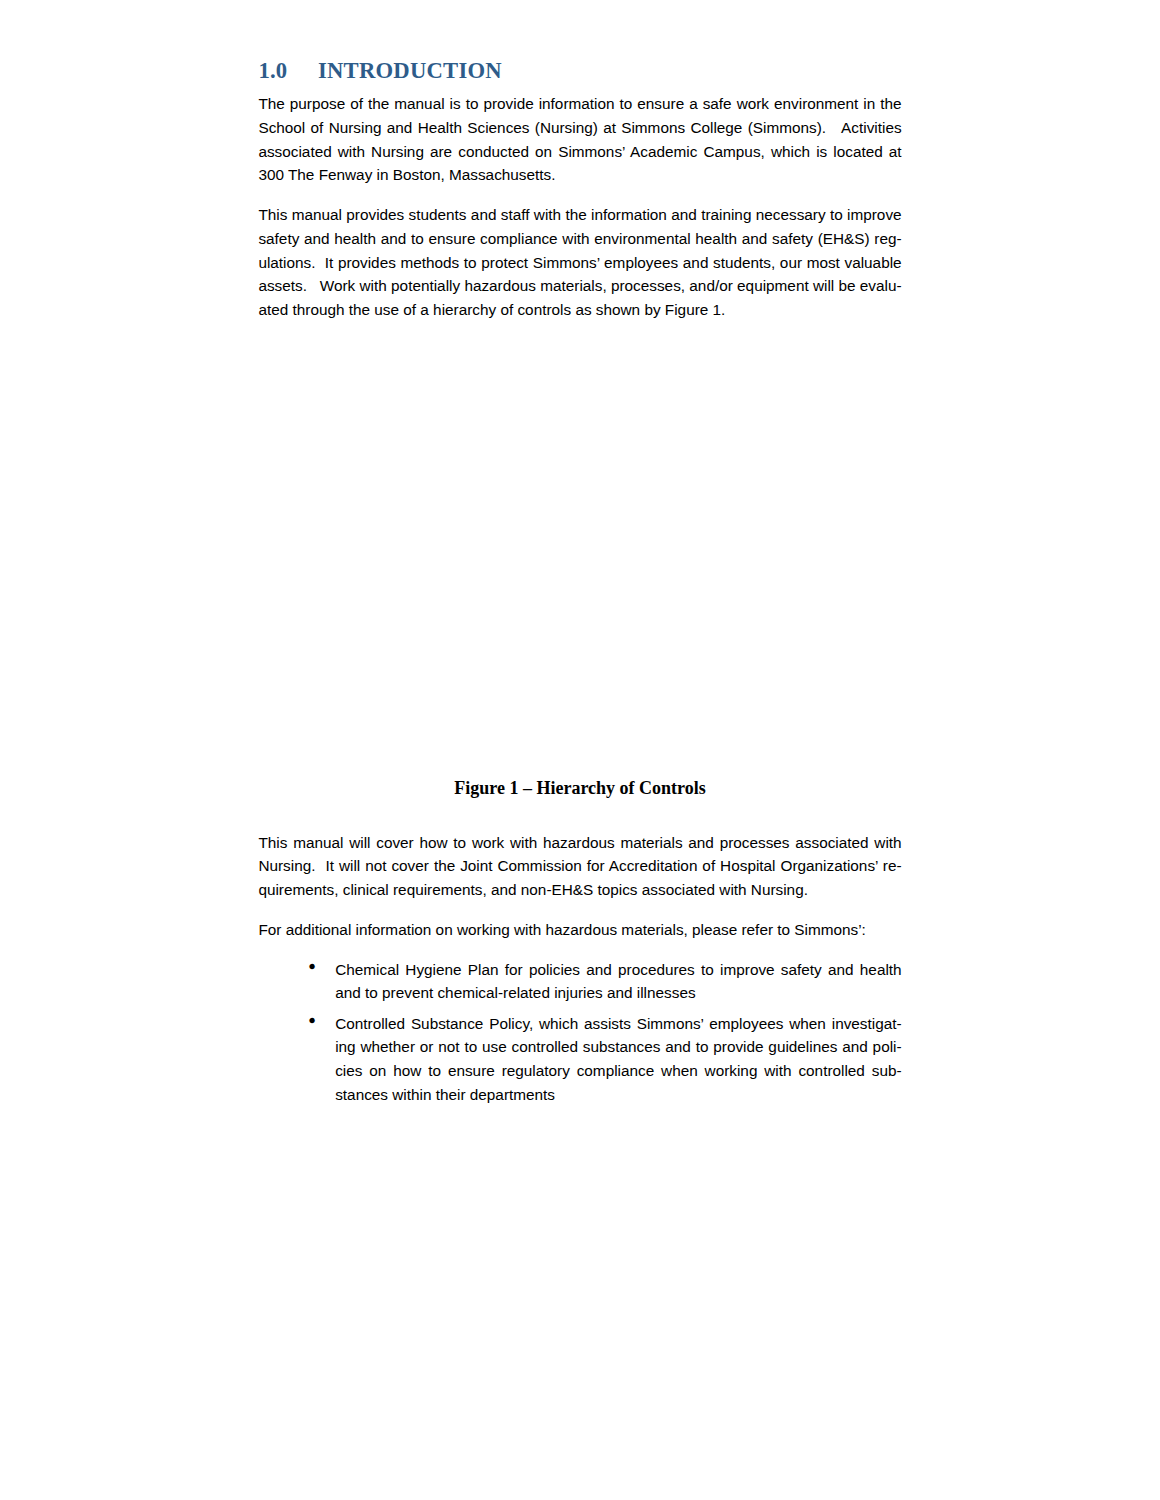1.0 INTRODUCTION
The purpose of the manual is to provide information to ensure a safe work environment in the School of Nursing and Health Sciences (Nursing) at Simmons College (Simmons). Activities associated with Nursing are conducted on Simmons’ Academic Campus, which is located at 300 The Fenway in Boston, Massachusetts.
This manual provides students and staff with the information and training necessary to improve safety and health and to ensure compliance with environmental health and safety (EH&S) regulations. It provides methods to protect Simmons’ employees and students, our most valuable assets. Work with potentially hazardous materials, processes, and/or equipment will be evaluated through the use of a hierarchy of controls as shown by Figure 1.
Figure 1 – Hierarchy of Controls
This manual will cover how to work with hazardous materials and processes associated with Nursing. It will not cover the Joint Commission for Accreditation of Hospital Organizations’ requirements, clinical requirements, and non-EH&S topics associated with Nursing.
For additional information on working with hazardous materials, please refer to Simmons’:
Chemical Hygiene Plan for policies and procedures to improve safety and health and to prevent chemical-related injuries and illnesses
Controlled Substance Policy, which assists Simmons’ employees when investigating whether or not to use controlled substances and to provide guidelines and policies on how to ensure regulatory compliance when working with controlled substances within their departments